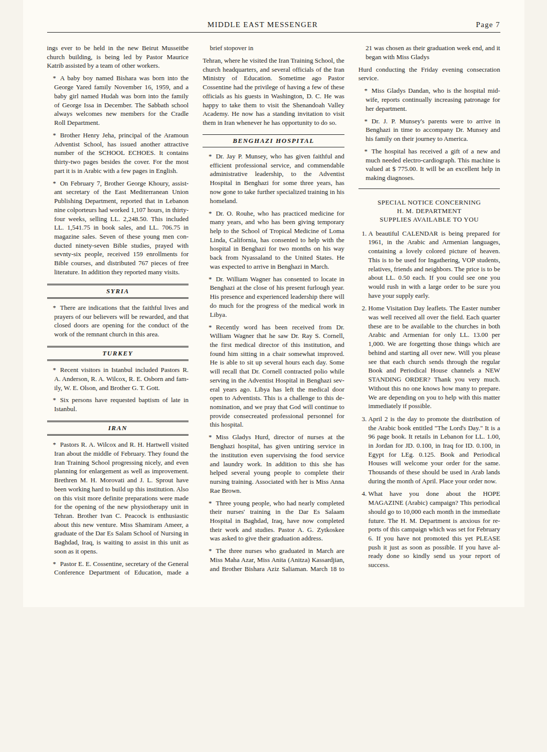Middle East Messenger Page 7
ings ever to be held in the new Beirut Musseitbe church building, is being led by Pastor Maurice Katrib assisted by a team of other workers.
A baby boy named Bishara was born into the George Yared family November 16, 1959, and a baby girl named Hudah was born into the family of George Issa in December. The Sabbath school always welcomes new members for the Cradle Roll Department.
Brother Henry Jeha, principal of the Aramoun Adventist School, has issued another attractive number of the SCHOOL ECHOES. It contains thirty-two pages besides the cover. For the most part it is in Arabic with a few pages in English.
On February 7, Brother George Khoury, assistant secretary of the East Mediterranean Union Publishing Department, reported that in Lebanon nine colporteurs had worked 1,107 hours, in thirty-four weeks, selling LL. 2,248.50. This included LL. 1,541.75 in book sales, and LL. 706.75 in magazine sales. Seven of these young men conducted ninety-seven Bible studies, prayed with sevnty-six people, received 159 enrollments for Bible courses, and distributed 767 pieces of free literature. In addition they reported many visits.
Syria
There are indications that the faithful lives and prayers of our believers will be rewarded, and that closed doors are opening for the conduct of the work of the remnant church in this area.
Turkey
Recent visitors in Istanbul included Pastors R. A. Anderson, R. A. Wilcox, R. E. Osborn and family, W. E. Olson, and Brother G. T. Gott.
Six persons have requested baptism of late in Istanbul.
Iran
Pastors R. A. Wilcox and R. H. Hartwell visited Iran about the middle of February. They found the Iran Training School progressing nicely, and even planning for enlargement as well as improvement. Brethren M. H. Morovati and J. L. Sprout have been working hard to build up this institution. Also on this visit more definite preparations were made for the opening of the new physiotherapy unit in Tehran. Brother Ivan C. Peacock is enthusiastic about this new venture. Miss Shamiram Ameer, a graduate of the Dar Es Salam School of Nursing in Baghdad, Iraq, is waiting to assist in this unit as soon as it opens.
Pastor E. E. Cossentine, secretary of the General Conference Department of Education, made a brief stopover in
Tehran, where he visited the Iran Training School, the church headquarters, and several officials of the Iran Ministry of Education. Sometime ago Pastor Cossentine had the privilege of having a few of these officials as his guests in Washington, D. C. He was happy to take them to visit the Shenandoah Valley Academy. He now has a standing invitation to visit them in Iran whenever he has opportunity to do so.
Benghazi Hospital
Dr. Jay P. Munsey, who has given faithful and efficient professional service, and commendable administrative leadership, to the Adventist Hospital in Benghazi for some three years, has now gone to take further specialized training in his homeland.
Dr. O. Rouhe, who has practiced medicine for many years, and who has been giving temporary help to the School of Tropical Medicine of Loma Linda, California, has consented to help with the hospital in Benghazi for two months on his way back from Nyassaland to the United States. He was expected to arrive in Benghazi in March.
Dr. William Wagner has consented to locate in Benghazi at the close of his present furlough year. His presence and experienced leadership there will do much for the progress of the medical work in Libya.
Recently word has been received from Dr. William Wagner that he saw Dr. Ray S. Cornell, the first medical director of this institution, and found him sitting in a chair somewhat improved. He is able to sit up several hours each day. Some will recall that Dr. Cornell contracted polio while serving in the Adventist Hospital in Benghazi several years ago. Libya has left the medical door open to Adventists. This is a challenge to this denomination, and we pray that God will continue to provide consecreated professional personnel for this hospital.
Miss Gladys Hurd, director of nurses at the Benghazi hospital, has given untiring service in the institution even supervising the food service and laundry work. In addition to this she has helped several young people to complete their nursing training. Associated with her is Miss Anna Rae Brown.
Three young people, who had nearly completed their nurses' training in the Dar Es Salaam Hospital in Baghdad, Iraq, have now completed their work and studies. Pastor A. G. Zytkoskee was asked to give their graduation address.
The three nurses who graduated in March are Miss Maha Azar, Miss Anita (Anitza) Kassardjian, and Brother Bishara Aziz Saliaman. March 18 to 21 was chosen as their graduation week end, and it began with Miss Gladys
Hurd conducting the Friday evening consecration service.
Miss Gladys Dandan, who is the hospital mid-wife, reports continually increasing patronage for her department.
Dr. J. P. Munsey's parents were to arrive in Benghazi in time to accompany Dr. Munsey and his family on their journey to America.
The hospital has received a gift of a new and much needed electro-cardiograph. This machine is valued at $ 775.00. It will be an excellent help in making diagnoses.
Special Notice Concerning
H. M. Department
Supplies Available to You
A beautiful CALENDAR is being prepared for 1961, in the Arabic and Armenian languages, containing a lovely colored picture of heaven. This is to be used for Ingathering, VOP students, relatives, friends and neighbors. The price is to be about LL. 0.50 each. If you could see one you would rush in with a large order to be sure you have your supply early.
Home Visitation Day leaflets. The Easter number was well received all over the field. Each quarter these are to be available to the churches in both Arabic and Armenian for only LL. 13.00 per 1,000. We are forgetting those things which are behind and starting all over new. Will you please see that each church sends through the regular Book and Periodical House channels a NEW STANDING ORDER? Thank you very much. Without this no one knows how many to prepare. We are depending on you to help with this matter immediately if possible.
April 2 is the day to promote the distribution of the Arabic book entitled "The Lord's Day." It is a 96 page book. It retails in Lebanon for LL. 1.00, in Jordan for JD. 0.100, in Iraq for ID. 0.100, in Egypt for LEg. 0.125. Book and Periodical Houses will welcome your order for the same. Thousands of these should be used in Arab lands during the month of April. Place your order now.
What have you done about the HOPE MAGAZINE (Arabic) campaign? This periodical should go to 10,000 each month in the immediate future. The H. M. Department is anxious for reports of this campaign which was set for February 6. If you have not promoted this yet PLEASE push it just as soon as possible. If you have already done so kindly send us your report of success.